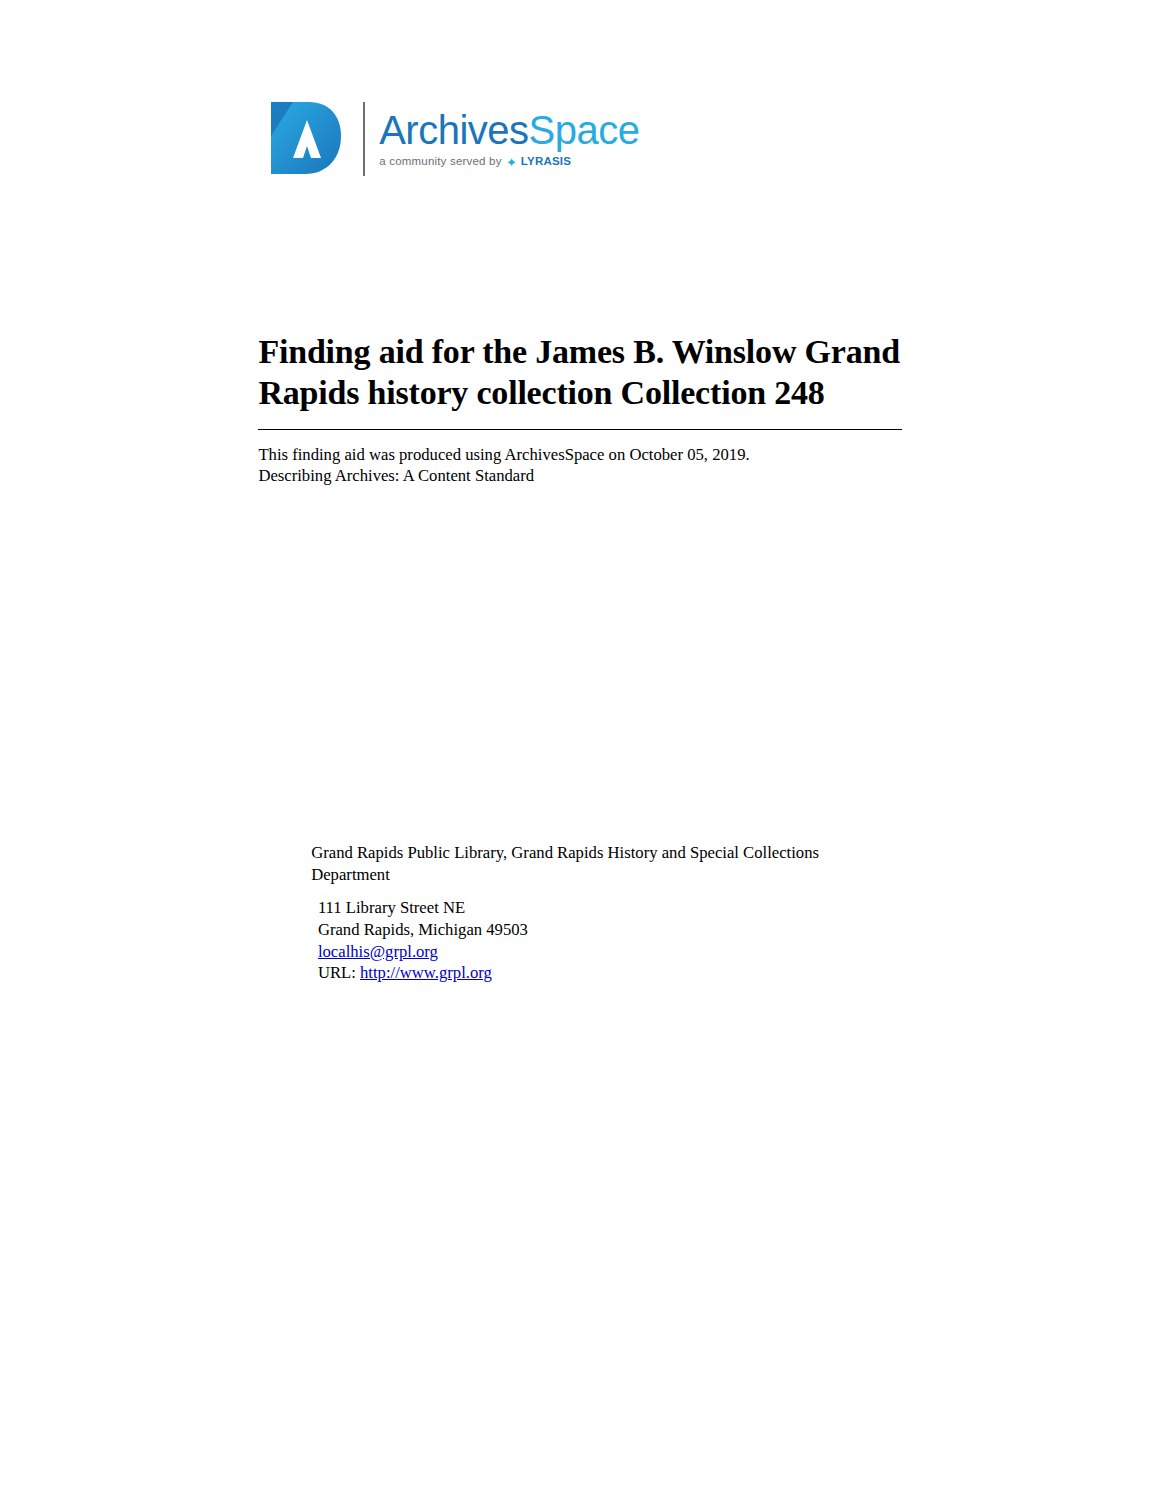Archives Space
a community served by ✦ LYRASIS
Finding aid for the James B. Winslow Grand Rapids history collection Collection 248
This finding aid was produced using ArchivesSpace on October 05, 2019.
Describing Archives: A Content Standard
Grand Rapids Public Library, Grand Rapids History and Special Collections Department
111 Library Street NE
Grand Rapids, Michigan 49503
localhis@grpl.org
URL: http://www.grpl.org